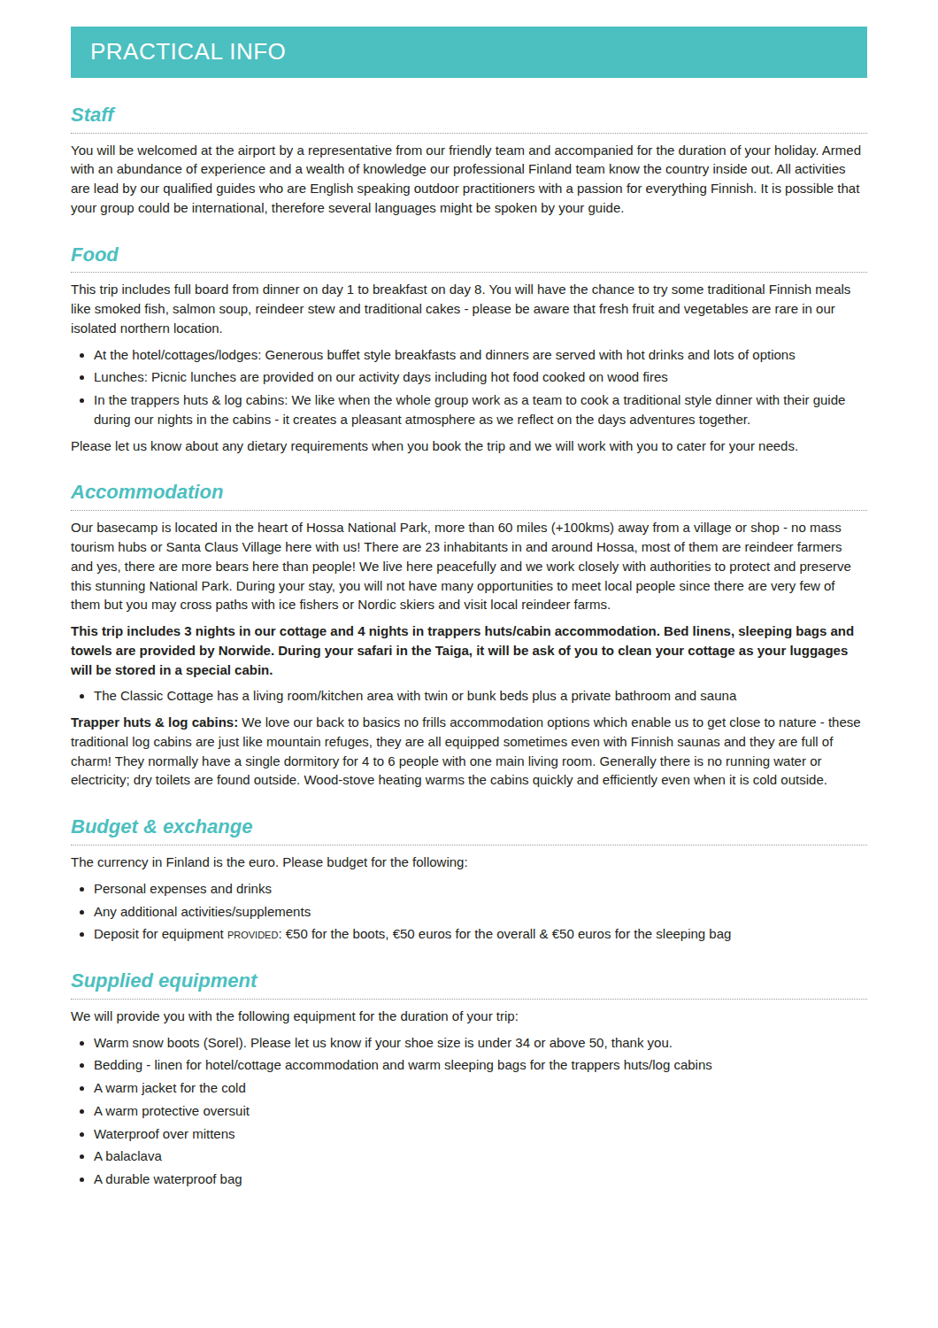PRACTICAL INFO
Staff
You will be welcomed at the airport by a representative from our friendly team and accompanied for the duration of your holiday. Armed with an abundance of experience and a wealth of knowledge our professional Finland team know the country inside out. All activities are lead by our qualified guides who are English speaking outdoor practitioners with a passion for everything Finnish. It is possible that your group could be international, therefore several languages might be spoken by your guide.
Food
This trip includes full board from dinner on day 1 to breakfast on day 8. You will have the chance to try some traditional Finnish meals like smoked fish, salmon soup, reindeer stew and traditional cakes - please be aware that fresh fruit and vegetables are rare in our isolated northern location.
At the hotel/cottages/lodges: Generous buffet style breakfasts and dinners are served with hot drinks and lots of options
Lunches: Picnic lunches are provided on our activity days including hot food cooked on wood fires
In the trappers huts & log cabins: We like when the whole group work as a team to cook a traditional style dinner with their guide during our nights in the cabins - it creates a pleasant atmosphere as we reflect on the days adventures together.
Please let us know about any dietary requirements when you book the trip and we will work with you to cater for your needs.
Accommodation
Our basecamp is located in the heart of Hossa National Park, more than 60 miles (+100kms) away from a village or shop - no mass tourism hubs or Santa Claus Village here with us! There are 23 inhabitants in and around Hossa, most of them are reindeer farmers and yes, there are more bears here than people! We live here peacefully and we work closely with authorities to protect and preserve this stunning National Park. During your stay, you will not have many opportunities to meet local people since there are very few of them but you may cross paths with ice fishers or Nordic skiers and visit local reindeer farms.
This trip includes 3 nights in our cottage and 4 nights in trappers huts/cabin accommodation. Bed linens, sleeping bags and towels are provided by Norwide. During your safari in the Taiga, it will be ask of you to clean your cottage as your luggages will be stored in a special cabin.
The Classic Cottage has a living room/kitchen area with twin or bunk beds plus a private bathroom and sauna
Trapper huts & log cabins: We love our back to basics no frills accommodation options which enable us to get close to nature - these traditional log cabins are just like mountain refuges, they are all equipped sometimes even with Finnish saunas and they are full of charm! They normally have a single dormitory for 4 to 6 people with one main living room. Generally there is no running water or electricity; dry toilets are found outside. Wood-stove heating warms the cabins quickly and efficiently even when it is cold outside.
Budget & exchange
The currency in Finland is the euro. Please budget for the following:
Personal expenses and drinks
Any additional activities/supplements
Deposit for equipment provided: €50 for the boots, €50 euros for the overall & €50 euros for the sleeping bag
Supplied equipment
We will provide you with the following equipment for the duration of your trip:
Warm snow boots (Sorel). Please let us know if your shoe size is under 34 or above 50, thank you.
Bedding - linen for hotel/cottage accommodation and warm sleeping bags for the trappers huts/log cabins
A warm jacket for the cold
A warm protective oversuit
Waterproof over mittens
A balaclava
A durable waterproof bag